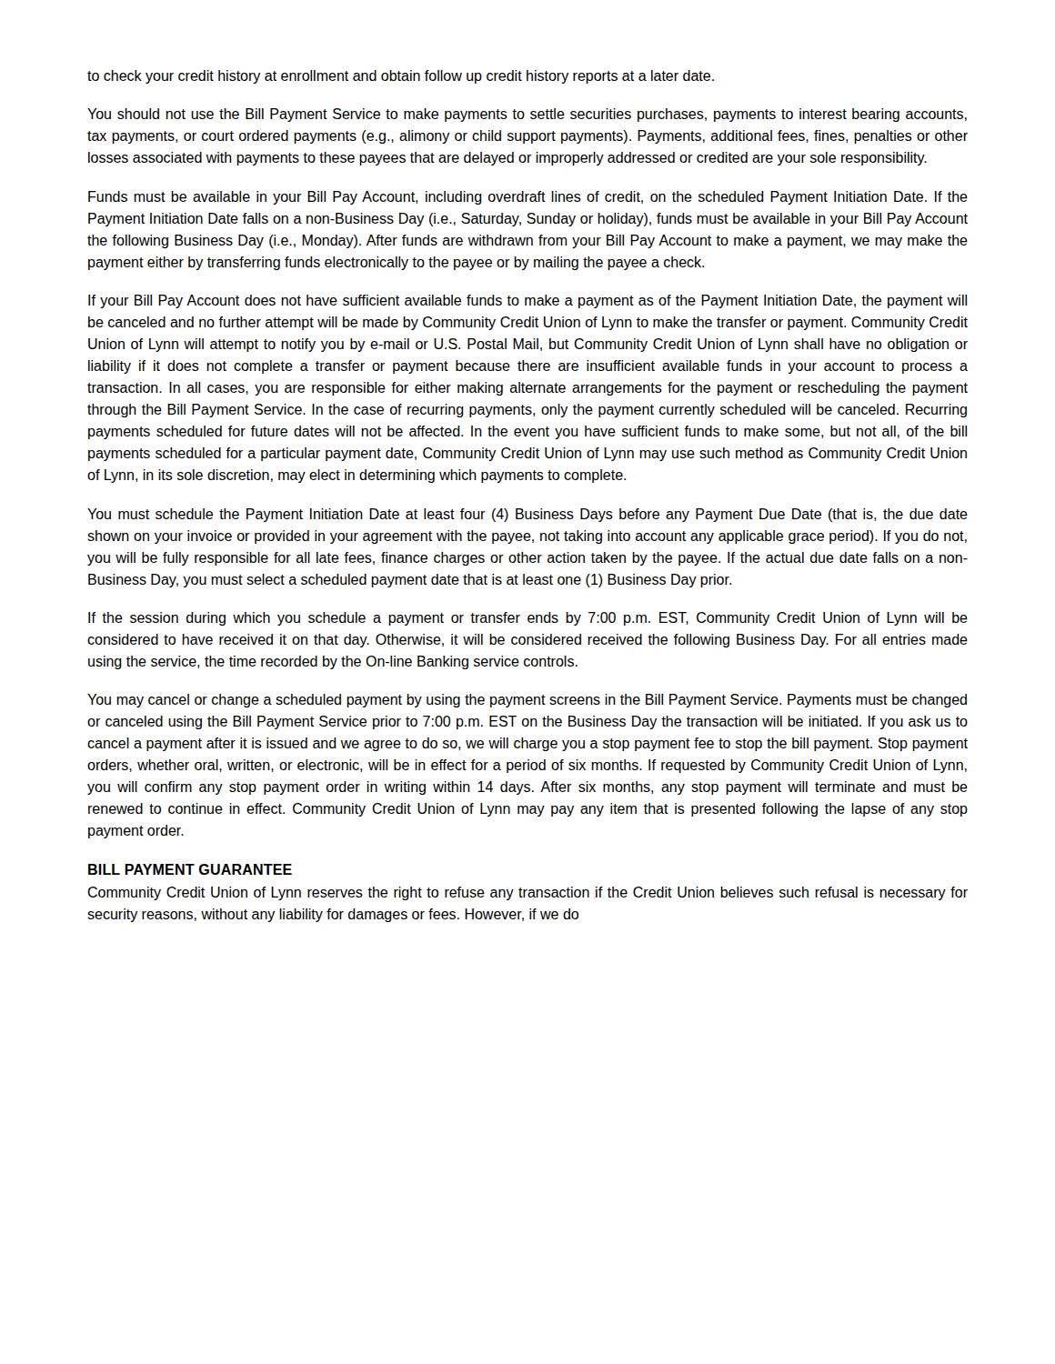to check your credit history at enrollment and obtain follow up credit history reports at a later date.
You should not use the Bill Payment Service to make payments to settle securities purchases, payments to interest bearing accounts, tax payments, or court ordered payments (e.g., alimony or child support payments). Payments, additional fees, fines, penalties or other losses associated with payments to these payees that are delayed or improperly addressed or credited are your sole responsibility.
Funds must be available in your Bill Pay Account, including overdraft lines of credit, on the scheduled Payment Initiation Date. If the Payment Initiation Date falls on a non-Business Day (i.e., Saturday, Sunday or holiday), funds must be available in your Bill Pay Account the following Business Day (i.e., Monday). After funds are withdrawn from your Bill Pay Account to make a payment, we may make the payment either by transferring funds electronically to the payee or by mailing the payee a check.
If your Bill Pay Account does not have sufficient available funds to make a payment as of the Payment Initiation Date, the payment will be canceled and no further attempt will be made by Community Credit Union of Lynn to make the transfer or payment. Community Credit Union of Lynn will attempt to notify you by e-mail or U.S. Postal Mail, but Community Credit Union of Lynn shall have no obligation or liability if it does not complete a transfer or payment because there are insufficient available funds in your account to process a transaction. In all cases, you are responsible for either making alternate arrangements for the payment or rescheduling the payment through the Bill Payment Service. In the case of recurring payments, only the payment currently scheduled will be canceled. Recurring payments scheduled for future dates will not be affected. In the event you have sufficient funds to make some, but not all, of the bill payments scheduled for a particular payment date, Community Credit Union of Lynn may use such method as Community Credit Union of Lynn, in its sole discretion, may elect in determining which payments to complete.
You must schedule the Payment Initiation Date at least four (4) Business Days before any Payment Due Date (that is, the due date shown on your invoice or provided in your agreement with the payee, not taking into account any applicable grace period). If you do not, you will be fully responsible for all late fees, finance charges or other action taken by the payee. If the actual due date falls on a non-Business Day, you must select a scheduled payment date that is at least one (1) Business Day prior.
If the session during which you schedule a payment or transfer ends by 7:00 p.m. EST, Community Credit Union of Lynn will be considered to have received it on that day. Otherwise, it will be considered received the following Business Day. For all entries made using the service, the time recorded by the On-line Banking service controls.
You may cancel or change a scheduled payment by using the payment screens in the Bill Payment Service. Payments must be changed or canceled using the Bill Payment Service prior to 7:00 p.m. EST on the Business Day the transaction will be initiated. If you ask us to cancel a payment after it is issued and we agree to do so, we will charge you a stop payment fee to stop the bill payment. Stop payment orders, whether oral, written, or electronic, will be in effect for a period of six months. If requested by Community Credit Union of Lynn, you will confirm any stop payment order in writing within 14 days. After six months, any stop payment will terminate and must be renewed to continue in effect. Community Credit Union of Lynn may pay any item that is presented following the lapse of any stop payment order.
BILL PAYMENT GUARANTEE
Community Credit Union of Lynn reserves the right to refuse any transaction if the Credit Union believes such refusal is necessary for security reasons, without any liability for damages or fees. However, if we do